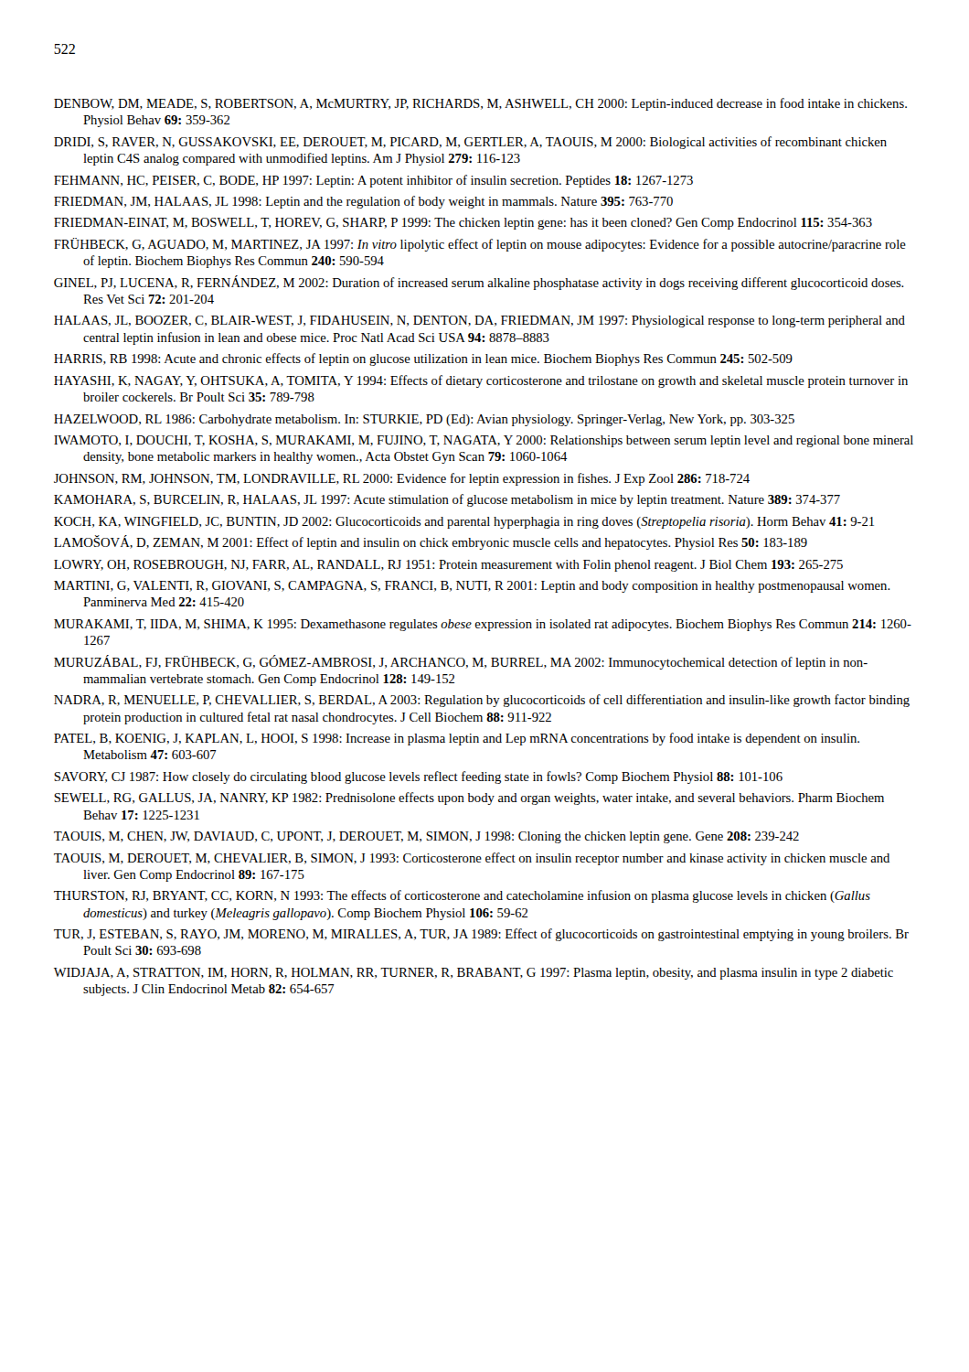522
DENBOW, DM, MEADE, S, ROBERTSON, A, McMURTRY, JP, RICHARDS, M, ASHWELL, CH 2000: Leptin-induced decrease in food intake in chickens. Physiol Behav 69: 359-362
DRIDI, S, RAVER, N, GUSSAKOVSKI, EE, DEROUET, M, PICARD, M, GERTLER, A, TAOUIS, M 2000: Biological activities of recombinant chicken leptin C4S analog compared with unmodified leptins. Am J Physiol 279: 116-123
FEHMANN, HC, PEISER, C, BODE, HP 1997: Leptin: A potent inhibitor of insulin secretion. Peptides 18: 1267-1273
FRIEDMAN, JM, HALAAS, JL 1998: Leptin and the regulation of body weight in mammals. Nature 395: 763-770
FRIEDMAN-EINAT, M, BOSWELL, T, HOREV, G, SHARP, P 1999: The chicken leptin gene: has it been cloned? Gen Comp Endocrinol 115: 354-363
FRÜHBECK, G, AGUADO, M, MARTINEZ, JA 1997: In vitro lipolytic effect of leptin on mouse adipocytes: Evidence for a possible autocrine/paracrine role of leptin. Biochem Biophys Res Commun 240: 590-594
GINEL, PJ, LUCENA, R, FERNÁNDEZ, M 2002: Duration of increased serum alkaline phosphatase activity in dogs receiving different glucocorticoid doses. Res Vet Sci 72: 201-204
HALAAS, JL, BOOZER, C, BLAIR-WEST, J, FIDAHUSEIN, N, DENTON, DA, FRIEDMAN, JM 1997: Physiological response to long-term peripheral and central leptin infusion in lean and obese mice. Proc Natl Acad Sci USA 94: 8878–8883
HARRIS, RB 1998: Acute and chronic effects of leptin on glucose utilization in lean mice. Biochem Biophys Res Commun 245: 502-509
HAYASHI, K, NAGAY, Y, OHTSUKA, A, TOMITA, Y 1994: Effects of dietary corticosterone and trilostane on growth and skeletal muscle protein turnover in broiler cockerels. Br Poult Sci 35: 789-798
HAZELWOOD, RL 1986: Carbohydrate metabolism. In: STURKIE, PD (Ed): Avian physiology. Springer-Verlag, New York, pp. 303-325
IWAMOTO, I, DOUCHI, T, KOSHA, S, MURAKAMI, M, FUJINO, T, NAGATA, Y 2000: Relationships between serum leptin level and regional bone mineral density, bone metabolic markers in healthy women., Acta Obstet Gyn Scan 79: 1060-1064
JOHNSON, RM, JOHNSON, TM, LONDRAVILLE, RL 2000: Evidence for leptin expression in fishes. J Exp Zool 286: 718-724
KAMOHARA, S, BURCELIN, R, HALAAS, JL 1997: Acute stimulation of glucose metabolism in mice by leptin treatment. Nature 389: 374-377
KOCH, KA, WINGFIELD, JC, BUNTIN, JD 2002: Glucocorticoids and parental hyperphagia in ring doves (Streptopelia risoria). Horm Behav 41: 9-21
LAMOŠOVÁ, D, ZEMAN, M 2001: Effect of leptin and insulin on chick embryonic muscle cells and hepatocytes. Physiol Res 50: 183-189
LOWRY, OH, ROSEBROUGH, NJ, FARR, AL, RANDALL, RJ 1951: Protein measurement with Folin phenol reagent. J Biol Chem 193: 265-275
MARTINI, G, VALENTI, R, GIOVANI, S, CAMPAGNA, S, FRANCI, B, NUTI, R 2001: Leptin and body composition in healthy postmenopausal women. Panminerva Med 22: 415-420
MURAKAMI, T, IIDA, M, SHIMA, K 1995: Dexamethasone regulates obese expression in isolated rat adipocytes. Biochem Biophys Res Commun 214: 1260-1267
MURUZÁBAL, FJ, FRÜHBECK, G, GÓMEZ-AMBROSI, J, ARCHANCO, M, BURREL, MA 2002: Immunocytochemical detection of leptin in non-mammalian vertebrate stomach. Gen Comp Endocrinol 128: 149-152
NADRA, R, MENUELLE, P, CHEVALLIER, S, BERDAL, A 2003: Regulation by glucocorticoids of cell differentiation and insulin-like growth factor binding protein production in cultured fetal rat nasal chondrocytes. J Cell Biochem 88: 911-922
PATEL, B, KOENIG, J, KAPLAN, L, HOOI, S 1998: Increase in plasma leptin and Lep mRNA concentrations by food intake is dependent on insulin. Metabolism 47: 603-607
SAVORY, CJ 1987: How closely do circulating blood glucose levels reflect feeding state in fowls? Comp Biochem Physiol 88: 101-106
SEWELL, RG, GALLUS, JA, NANRY, KP 1982: Prednisolone effects upon body and organ weights, water intake, and several behaviors. Pharm Biochem Behav 17: 1225-1231
TAOUIS, M, CHEN, JW, DAVIAUD, C, UPONT, J, DEROUET, M, SIMON, J 1998: Cloning the chicken leptin gene. Gene 208: 239-242
TAOUIS, M, DEROUET, M, CHEVALIER, B, SIMON, J 1993: Corticosterone effect on insulin receptor number and kinase activity in chicken muscle and liver. Gen Comp Endocrinol 89: 167-175
THURSTON, RJ, BRYANT, CC, KORN, N 1993: The effects of corticosterone and catecholamine infusion on plasma glucose levels in chicken (Gallus domesticus) and turkey (Meleagris gallopavo). Comp Biochem Physiol 106: 59-62
TUR, J, ESTEBAN, S, RAYO, JM, MORENO, M, MIRALLES, A, TUR, JA 1989: Effect of glucocorticoids on gastrointestinal emptying in young broilers. Br Poult Sci 30: 693-698
WIDJAJA, A, STRATTON, IM, HORN, R, HOLMAN, RR, TURNER, R, BRABANT, G 1997: Plasma leptin, obesity, and plasma insulin in type 2 diabetic subjects. J Clin Endocrinol Metab 82: 654-657